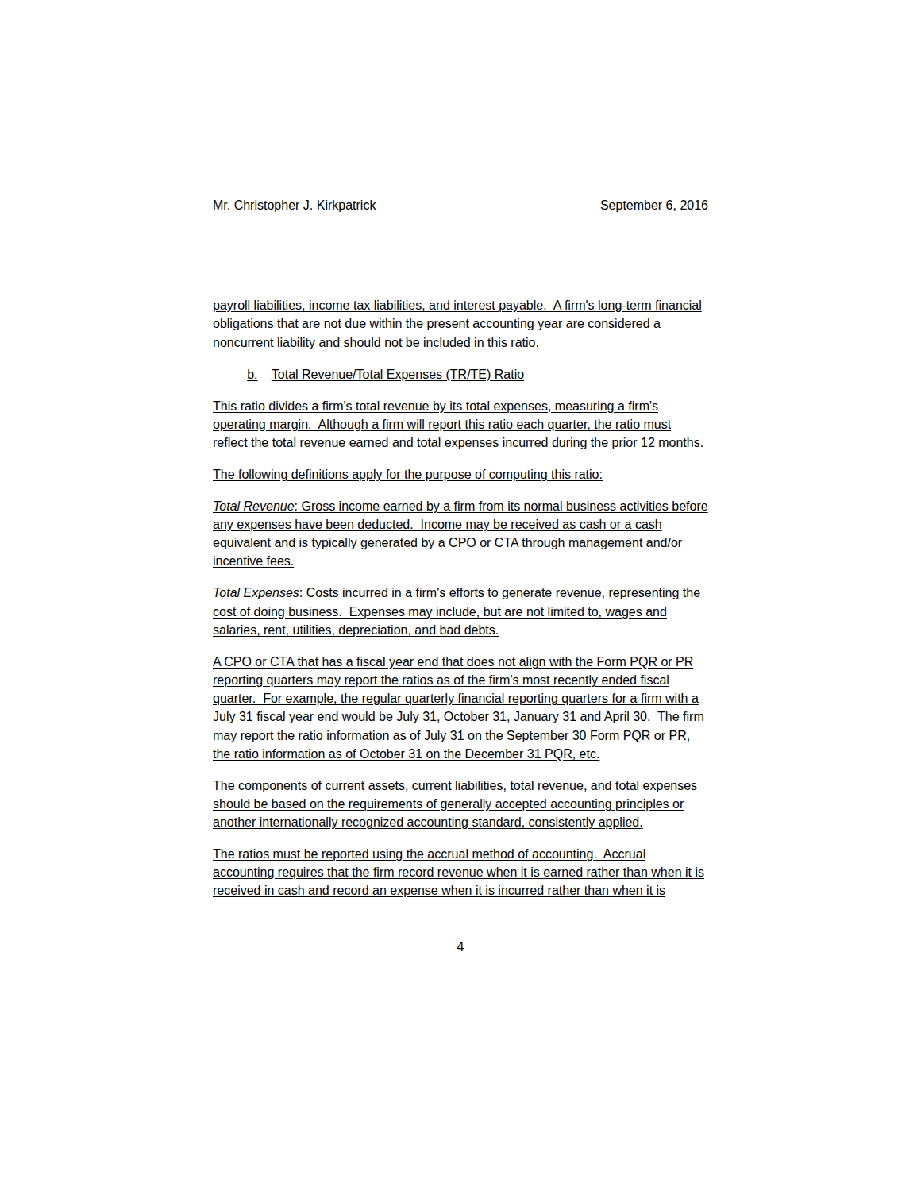Mr. Christopher J. Kirkpatrick September 6, 2016
payroll liabilities, income tax liabilities, and interest payable. A firm's long-term financial obligations that are not due within the present accounting year are considered a noncurrent liability and should not be included in this ratio.
b. Total Revenue/Total Expenses (TR/TE) Ratio
This ratio divides a firm's total revenue by its total expenses, measuring a firm's operating margin. Although a firm will report this ratio each quarter, the ratio must reflect the total revenue earned and total expenses incurred during the prior 12 months.
The following definitions apply for the purpose of computing this ratio:
Total Revenue: Gross income earned by a firm from its normal business activities before any expenses have been deducted. Income may be received as cash or a cash equivalent and is typically generated by a CPO or CTA through management and/or incentive fees.
Total Expenses: Costs incurred in a firm's efforts to generate revenue, representing the cost of doing business. Expenses may include, but are not limited to, wages and salaries, rent, utilities, depreciation, and bad debts.
A CPO or CTA that has a fiscal year end that does not align with the Form PQR or PR reporting quarters may report the ratios as of the firm's most recently ended fiscal quarter. For example, the regular quarterly financial reporting quarters for a firm with a July 31 fiscal year end would be July 31, October 31, January 31 and April 30. The firm may report the ratio information as of July 31 on the September 30 Form PQR or PR, the ratio information as of October 31 on the December 31 PQR, etc.
The components of current assets, current liabilities, total revenue, and total expenses should be based on the requirements of generally accepted accounting principles or another internationally recognized accounting standard, consistently applied.
The ratios must be reported using the accrual method of accounting. Accrual accounting requires that the firm record revenue when it is earned rather than when it is received in cash and record an expense when it is incurred rather than when it is
4